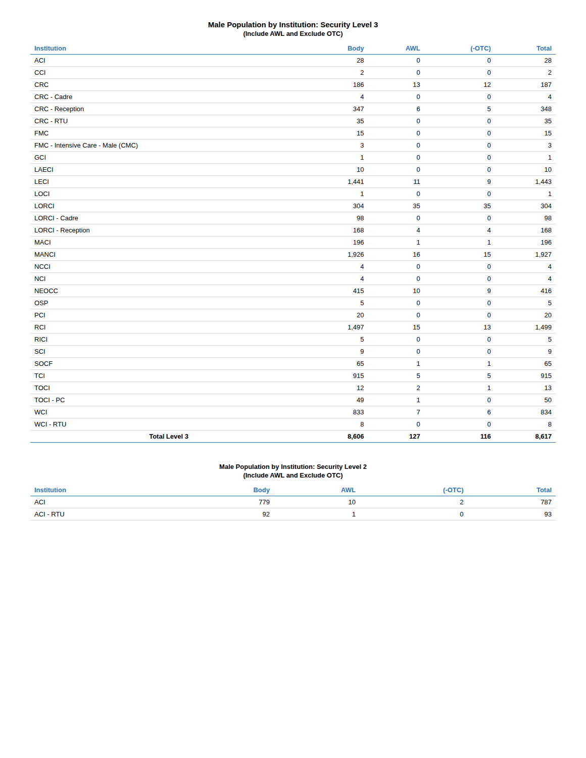Male Population by Institution: Security Level 3
(Include AWL and Exclude OTC)
| Institution | Body | AWL | (-OTC) | Total |
| --- | --- | --- | --- | --- |
| ACI | 28 | 0 | 0 | 28 |
| CCI | 2 | 0 | 0 | 2 |
| CRC | 186 | 13 | 12 | 187 |
| CRC - Cadre | 4 | 0 | 0 | 4 |
| CRC - Reception | 347 | 6 | 5 | 348 |
| CRC - RTU | 35 | 0 | 0 | 35 |
| FMC | 15 | 0 | 0 | 15 |
| FMC - Intensive Care - Male (CMC) | 3 | 0 | 0 | 3 |
| GCI | 1 | 0 | 0 | 1 |
| LAECI | 10 | 0 | 0 | 10 |
| LECI | 1,441 | 11 | 9 | 1,443 |
| LOCI | 1 | 0 | 0 | 1 |
| LORCI | 304 | 35 | 35 | 304 |
| LORCI - Cadre | 98 | 0 | 0 | 98 |
| LORCI - Reception | 168 | 4 | 4 | 168 |
| MACI | 196 | 1 | 1 | 196 |
| MANCI | 1,926 | 16 | 15 | 1,927 |
| NCCI | 4 | 0 | 0 | 4 |
| NCI | 4 | 0 | 0 | 4 |
| NEOCC | 415 | 10 | 9 | 416 |
| OSP | 5 | 0 | 0 | 5 |
| PCI | 20 | 0 | 0 | 20 |
| RCI | 1,497 | 15 | 13 | 1,499 |
| RICI | 5 | 0 | 0 | 5 |
| SCI | 9 | 0 | 0 | 9 |
| SOCF | 65 | 1 | 1 | 65 |
| TCI | 915 | 5 | 5 | 915 |
| TOCI | 12 | 2 | 1 | 13 |
| TOCI - PC | 49 | 1 | 0 | 50 |
| WCI | 833 | 7 | 6 | 834 |
| WCI - RTU | 8 | 0 | 0 | 8 |
| Total Level 3 | 8,606 | 127 | 116 | 8,617 |
Male Population by Institution: Security Level 2
(Include AWL and Exclude OTC)
| Institution | Body | AWL | (-OTC) | Total |
| --- | --- | --- | --- | --- |
| ACI | 779 | 10 | 2 | 787 |
| ACI - RTU | 92 | 1 | 0 | 93 |